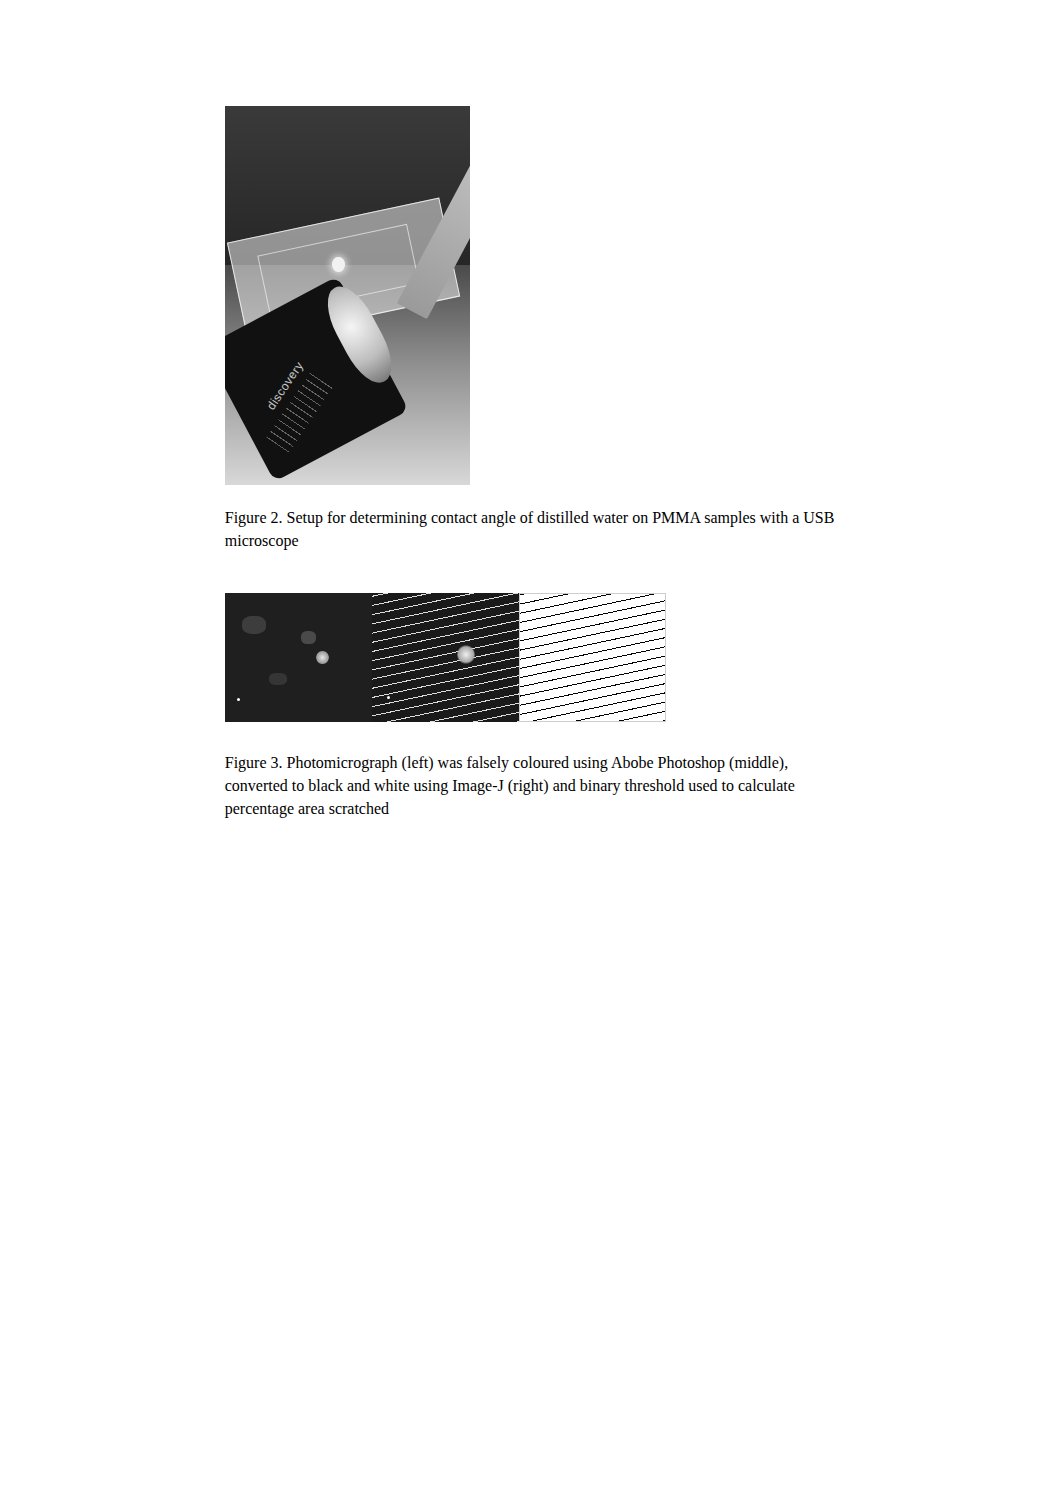discovery
Figure 2. Setup for determining contact angle of distilled water on PMMA samples with a USB microscope
Figure 3. Photomicrograph (left) was falsely coloured using Abobe Photoshop (middle), converted to black and white using Image-J (right) and binary threshold used to calculate percentage area scratched